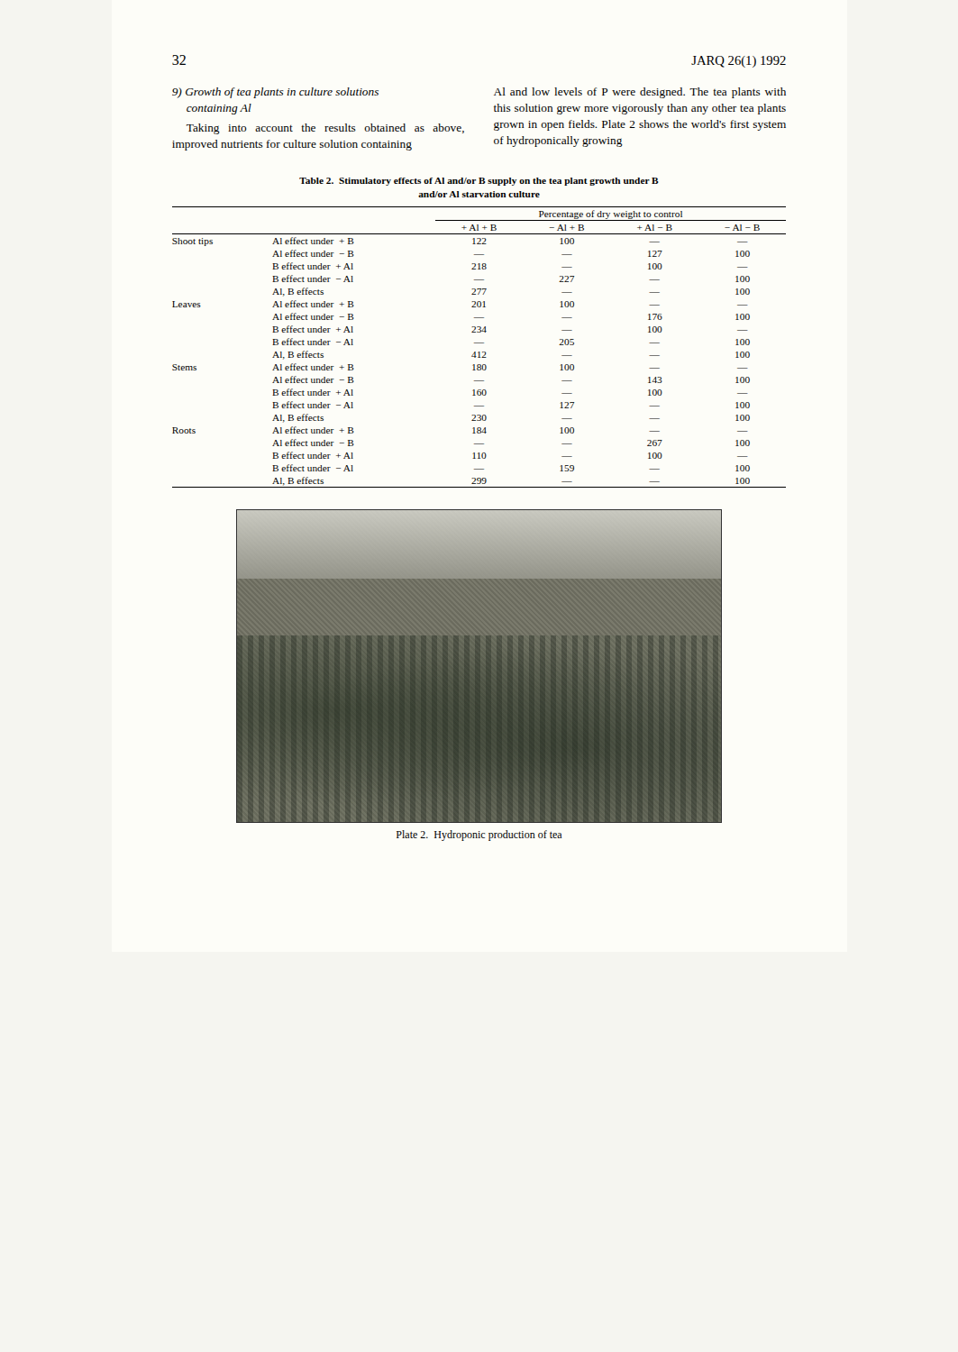32
JARQ 26(1) 1992
9) Growth of tea plants in culture solutions
containing Al
Taking into account the results obtained as above, improved nutrients for culture solution containing
Al and low levels of P were designed. The tea plants with this solution grew more vigorously than any other tea plants grown in open fields. Plate 2 shows the world's first system of hydroponically growing
Table 2. Stimulatory effects of Al and/or B supply on the tea plant growth under B
and/or Al starvation culture
| | | Percentage of dry weight to control |
| --- | --- | --- |
| | | + Al + B | − Al + B | + Al − B | − Al − B |
| Shoot tips | Al effect under + B | 122 | 100 | — | — |
| | Al effect under − B | — | — | 127 | 100 |
| | B effect under + Al | 218 | — | 100 | — |
| | B effect under − Al | — | 227 | — | 100 |
| | Al, B effects | 277 | — | — | 100 |
| Leaves | Al effect under + B | 201 | 100 | — | — |
| | Al effect under − B | — | — | 176 | 100 |
| | B effect under + Al | 234 | — | 100 | — |
| | B effect under − Al | — | 205 | — | 100 |
| | Al, B effects | 412 | — | — | 100 |
| Stems | Al effect under + B | 180 | 100 | — | — |
| | Al effect under − B | — | — | 143 | 100 |
| | B effect under + Al | 160 | — | 100 | — |
| | B effect under − Al | — | 127 | — | 100 |
| | Al, B effects | 230 | — | — | 100 |
| Roots | Al effect under + B | 184 | 100 | — | — |
| | Al effect under − B | — | — | 267 | 100 |
| | B effect under + Al | 110 | — | 100 | — |
| | B effect under − Al | — | 159 | — | 100 |
| | Al, B effects | 299 | — | — | 100 |
Plate 2. Hydroponic production of tea